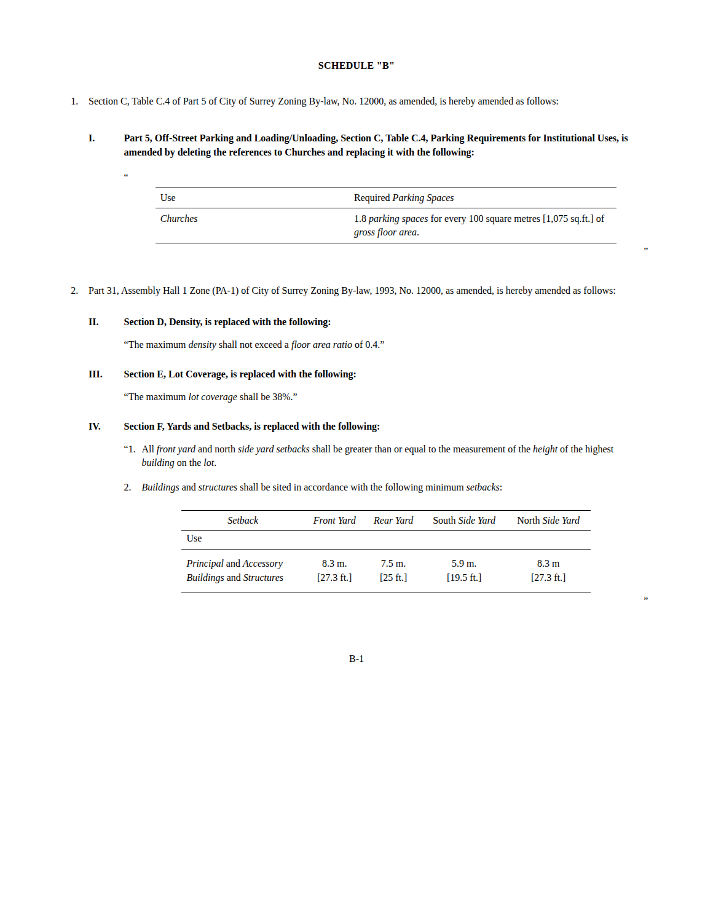SCHEDULE "B"
Section C, Table C.4 of Part 5 of City of Surrey Zoning By-law, No. 12000, as amended, is hereby amended as follows:
I.
Part 5, Off-Street Parking and Loading/Unloading, Section C, Table C.4, Parking Requirements for Institutional Uses, is amended by deleting the references to Churches and replacing it with the following:
“
| Use | Required Parking Spaces |
| --- | --- |
| Churches | 1.8 parking spaces for every 100 square metres [1,075 sq.ft.] of gross floor area . |
”
Part 31, Assembly Hall 1 Zone (PA-1) of City of Surrey Zoning By-law, 1993, No. 12000, as amended, is hereby amended as follows:
II.
Section D, Density, is replaced with the following:
“The maximum density shall not exceed a floor area ratio of 0.4.”
III.
Section E, Lot Coverage, is replaced with the following:
“The maximum lot coverage shall be 38%.”
IV.
Section F, Yards and Setbacks, is replaced with the following:
“1. All front yard and north side yard setbacks shall be greater than or equal to the measurement of the height of the highest building on the lot.
2. Buildings and structures shall be sited in accordance with the following minimum setbacks:
| Setback | Front Yard | Rear Yard | South Side Yard | North Side Yard |
| --- | --- | --- | --- | --- |
| Use | | | | |
| Principal and Accessory Buildings and Structures | 8.3 m. [27.3 ft.] | 7.5 m. [25 ft.] | 5.9 m. [19.5 ft.] | 8.3 m [27.3 ft.] |
”
B-1